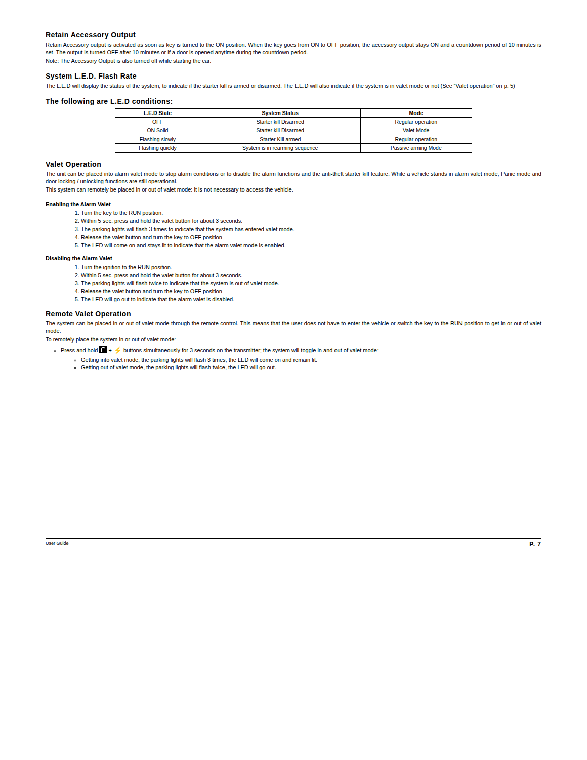Retain Accessory Output
Retain Accessory output is activated as soon as key is turned to the ON position. When the key goes from ON to OFF position, the accessory output stays ON and a countdown period of 10 minutes is set. The output is turned OFF after 10 minutes or if a door is opened anytime during the countdown period.
Note: The Accessory Output is also turned off while starting the car.
System L.E.D. Flash Rate
The L.E.D will display the status of the system, to indicate if the starter kill is armed or disarmed. The L.E.D will also indicate if the system is in valet mode or not (See “Valet operation” on p. 5)
The following are L.E.D conditions:
| L.E.D State | System Status | Mode |
| --- | --- | --- |
| OFF | Starter kill Disarmed | Regular operation |
| ON Solid | Starter kill Disarmed | Valet Mode |
| Flashing slowly | Starter Kill armed | Regular operation |
| Flashing quickly | System is in rearming sequence | Passive arming Mode |
Valet Operation
The unit can be placed into alarm valet mode to stop alarm conditions or to disable the alarm functions and the anti-theft starter kill feature. While a vehicle stands in alarm valet mode, Panic mode and door locking / unlocking functions are still operational.
This system can remotely be placed in or out of valet mode: it is not necessary to access the vehicle.
Enabling the Alarm Valet
Turn the key to the RUN position.
Within 5 sec. press and hold the valet button for about 3 seconds.
The parking lights will flash 3 times to indicate that the system has entered valet mode.
Release the valet button and turn the key to OFF position
The LED will come on and stays lit to indicate that the alarm valet mode is enabled.
Disabling the Alarm Valet
Turn the ignition to the RUN position.
Within 5 sec. press and hold the valet button for about 3 seconds.
The parking lights will flash twice to indicate that the system is out of valet mode.
Release the valet button and turn the key to OFF position
The LED will go out to indicate that the alarm valet is disabled.
Remote Valet Operation
The system can be placed in or out of valet mode through the remote control. This means that the user does not have to enter the vehicle or switch the key to the RUN position to get in or out of valet mode.
To remotely place the system in or out of valet mode:
Press and hold + ⚡ buttons simultaneously for 3 seconds on the transmitter; the system will toggle in and out of valet mode:
Getting into valet mode, the parking lights will flash 3 times, the LED will come on and remain lit.
Getting out of valet mode, the parking lights will flash twice, the LED will go out.
User Guide P. 7